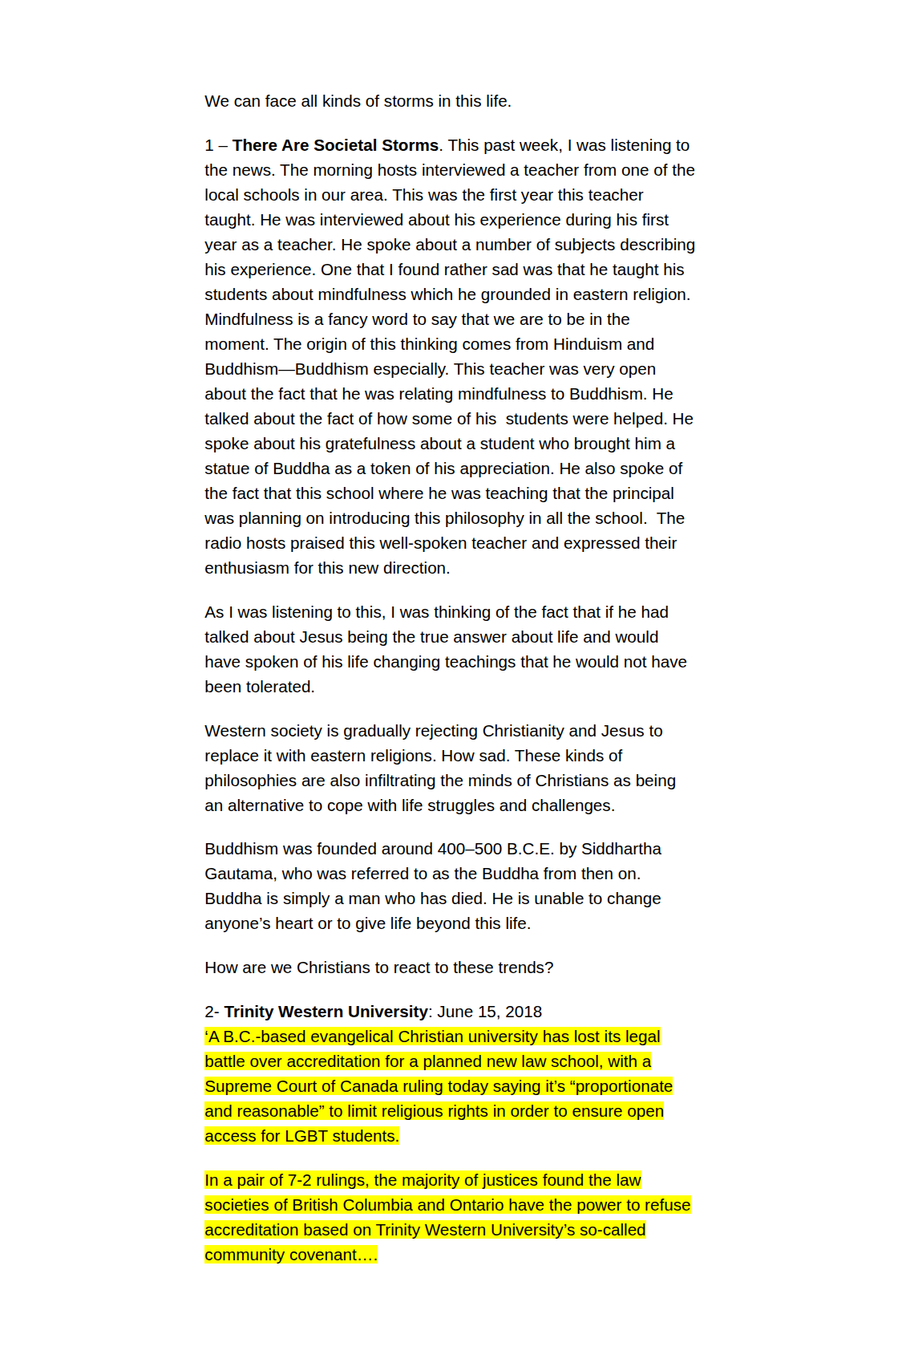We can face all kinds of storms in this life.
1 – There Are Societal Storms. This past week, I was listening to the news. The morning hosts interviewed a teacher from one of the local schools in our area. This was the first year this teacher taught. He was interviewed about his experience during his first year as a teacher. He spoke about a number of subjects describing his experience. One that I found rather sad was that he taught his students about mindfulness which he grounded in eastern religion. Mindfulness is a fancy word to say that we are to be in the moment. The origin of this thinking comes from Hinduism and Buddhism—Buddhism especially. This teacher was very open about the fact that he was relating mindfulness to Buddhism. He talked about the fact of how some of his students were helped. He spoke about his gratefulness about a student who brought him a statue of Buddha as a token of his appreciation. He also spoke of the fact that this school where he was teaching that the principal was planning on introducing this philosophy in all the school. The radio hosts praised this well-spoken teacher and expressed their enthusiasm for this new direction.
As I was listening to this, I was thinking of the fact that if he had talked about Jesus being the true answer about life and would have spoken of his life changing teachings that he would not have been tolerated.
Western society is gradually rejecting Christianity and Jesus to replace it with eastern religions. How sad. These kinds of philosophies are also infiltrating the minds of Christians as being an alternative to cope with life struggles and challenges.
Buddhism was founded around 400–500 B.C.E. by Siddhartha Gautama, who was referred to as the Buddha from then on. Buddha is simply a man who has died. He is unable to change anyone’s heart or to give life beyond this life.
How are we Christians to react to these trends?
2- Trinity Western University: June 15, 2018
‘A B.C.-based evangelical Christian university has lost its legal battle over accreditation for a planned new law school, with a Supreme Court of Canada ruling today saying it’s “proportionate and reasonable” to limit religious rights in order to ensure open access for LGBT students.
In a pair of 7-2 rulings, the majority of justices found the law societies of British Columbia and Ontario have the power to refuse accreditation based on Trinity Western University’s so-called community covenant….